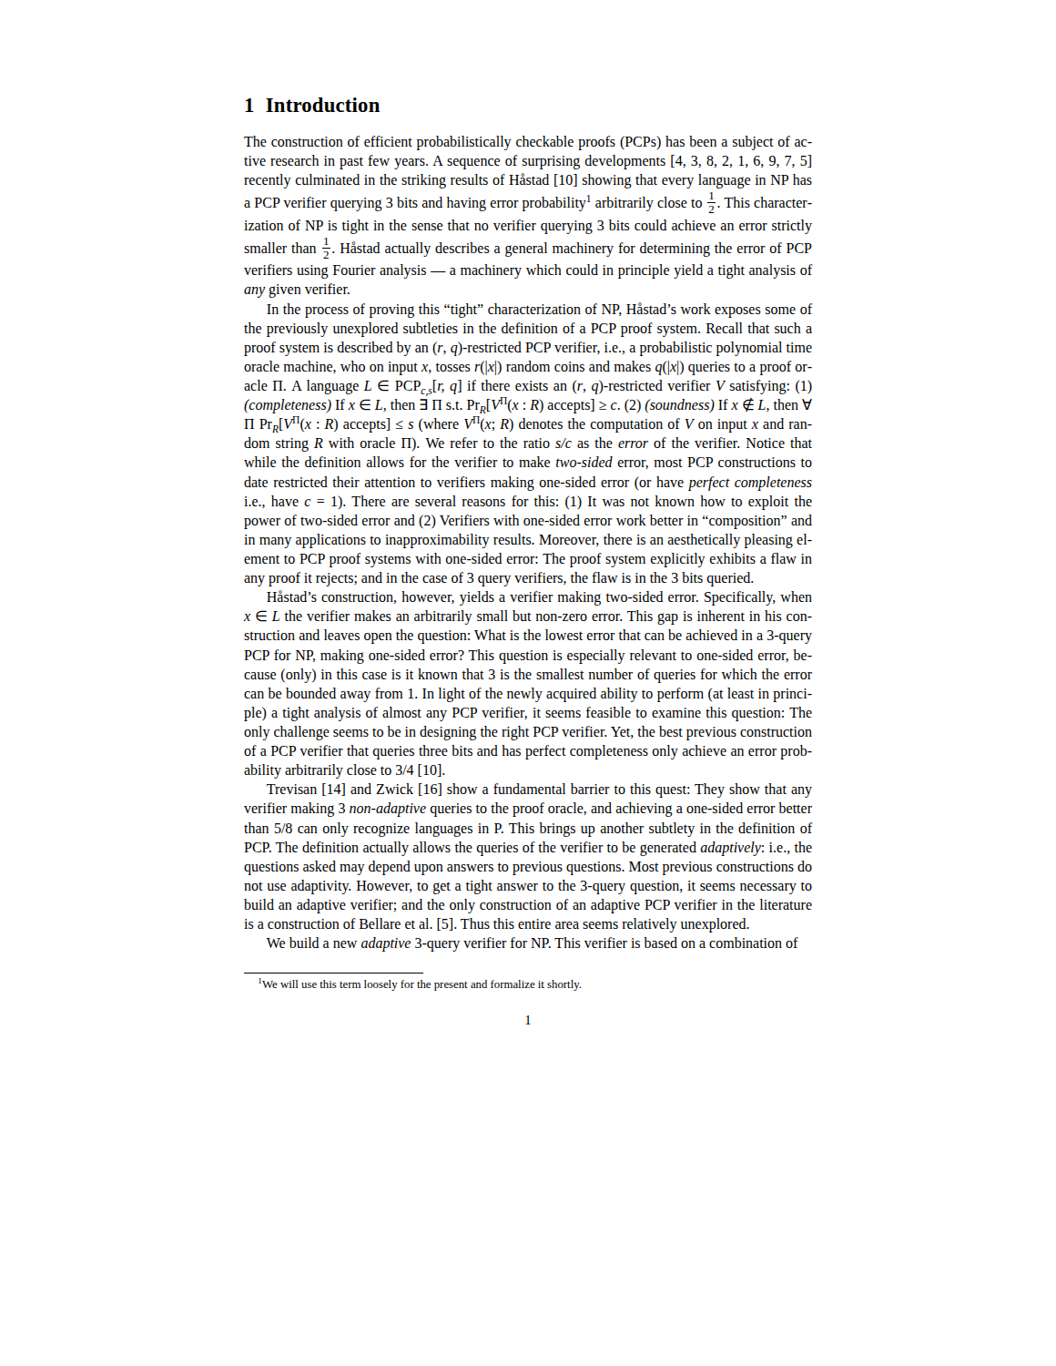1 Introduction
The construction of efficient probabilistically checkable proofs (PCPs) has been a subject of active research in past few years. A sequence of surprising developments [4, 3, 8, 2, 1, 6, 9, 7, 5] recently culminated in the striking results of Håstad [10] showing that every language in NP has a PCP verifier querying 3 bits and having error probability1 arbitrarily close to 12. This characterization of NP is tight in the sense that no verifier querying 3 bits could achieve an error strictly smaller than 12. Håstad actually describes a general machinery for determining the error of PCP verifiers using Fourier analysis — a machinery which could in principle yield a tight analysis of any given verifier.
In the process of proving this “tight” characterization of NP, Håstad’s work exposes some of the previously unexplored subtleties in the definition of a PCP proof system. Recall that such a proof system is described by an (r, q)-restricted PCP verifier, i.e., a probabilistic polynomial time oracle machine, who on input x, tosses r(|x|) random coins and makes q(|x|) queries to a proof oracle Π. A language L ∈ PCPc,s[r, q] if there exists an (r, q)-restricted verifier V satisfying: (1) (completeness) If x ∈ L, then ∃ Π s.t. PrR[VΠ(x : R) accepts] ≥ c. (2) (soundness) If x ∉ L, then ∀ Π PrR[VΠ(x : R) accepts] ≤ s (where VΠ(x; R) denotes the computation of V on input x and random string R with oracle Π). We refer to the ratio s/c as the error of the verifier. Notice that while the definition allows for the verifier to make two-sided error, most PCP constructions to date restricted their attention to verifiers making one-sided error (or have perfect completeness i.e., have c = 1). There are several reasons for this: (1) It was not known how to exploit the power of two-sided error and (2) Verifiers with one-sided error work better in “composition” and in many applications to inapproximability results. Moreover, there is an aesthetically pleasing element to PCP proof systems with one-sided error: The proof system explicitly exhibits a flaw in any proof it rejects; and in the case of 3 query verifiers, the flaw is in the 3 bits queried.
Håstad’s construction, however, yields a verifier making two-sided error. Specifically, when x ∈ L the verifier makes an arbitrarily small but non-zero error. This gap is inherent in his construction and leaves open the question: What is the lowest error that can be achieved in a 3-query PCP for NP, making one-sided error? This question is especially relevant to one-sided error, because (only) in this case is it known that 3 is the smallest number of queries for which the error can be bounded away from 1. In light of the newly acquired ability to perform (at least in principle) a tight analysis of almost any PCP verifier, it seems feasible to examine this question: The only challenge seems to be in designing the right PCP verifier. Yet, the best previous construction of a PCP verifier that queries three bits and has perfect completeness only achieve an error probability arbitrarily close to 3/4 [10].
Trevisan [14] and Zwick [16] show a fundamental barrier to this quest: They show that any verifier making 3 non-adaptive queries to the proof oracle, and achieving a one-sided error better than 5/8 can only recognize languages in P. This brings up another subtlety in the definition of PCP. The definition actually allows the queries of the verifier to be generated adaptively: i.e., the questions asked may depend upon answers to previous questions. Most previous constructions do not use adaptivity. However, to get a tight answer to the 3-query question, it seems necessary to build an adaptive verifier; and the only construction of an adaptive PCP verifier in the literature is a construction of Bellare et al. [5]. Thus this entire area seems relatively unexplored.
We build a new adaptive 3-query verifier for NP. This verifier is based on a combination of
1We will use this term loosely for the present and formalize it shortly.
1